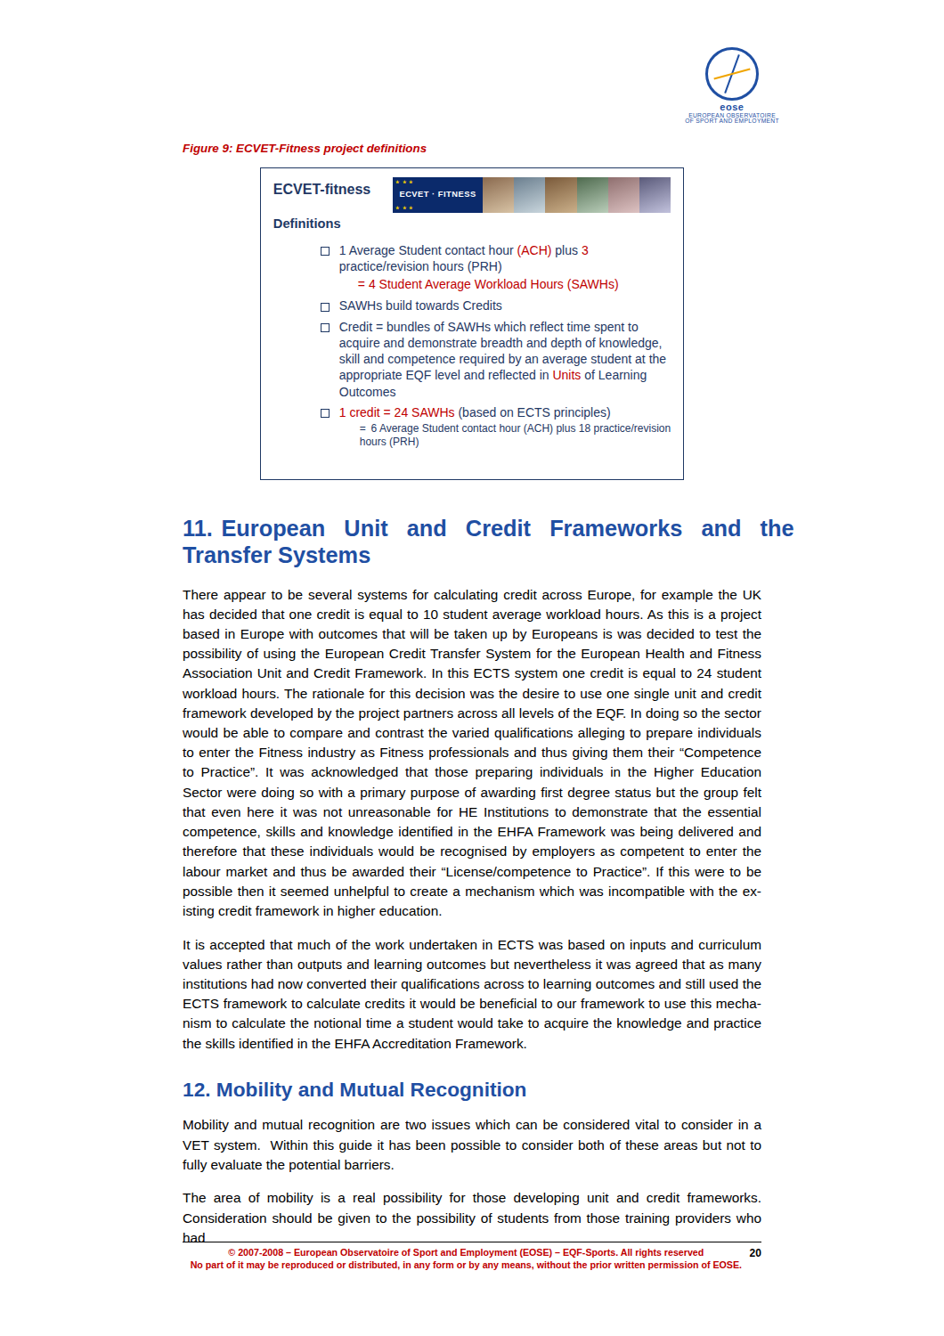eose
EUROPEAN OBSERVATOIRE
OF SPORT AND EMPLOYMENT
Figure 9: ECVET-Fitness project definitions
ECVET · FITNESS
ECVET-fitness
Definitions
1 Average Student contact hour (ACH) plus 3 practice/revision hours (PRH)
= 4 Student Average Workload Hours (SAWHs)
SAWHs build towards Credits
Credit = bundles of SAWHs which reflect time spent to acquire and demonstrate breadth and depth of knowledge, skill and competence required by an average student at the appropriate EQF level and reflected in Units of Learning Outcomes
1 credit = 24 SAWHs (based on ECTS principles)
=6 Average Student contact hour (ACH) plus 18 practice/revision hours (PRH)
11. European Unit and Credit Frameworks and the Transfer Systems
There appear to be several systems for calculating credit across Europe, for example the UK has decided that one credit is equal to 10 student average workload hours. As this is a project based in Europe with outcomes that will be taken up by Europeans is was decided to test the possibility of using the European Credit Transfer System for the European Health and Fitness Association Unit and Credit Framework. In this ECTS system one credit is equal to 24 student workload hours. The rationale for this decision was the desire to use one single unit and credit framework developed by the project partners across all levels of the EQF. In doing so the sector would be able to compare and contrast the varied qualifications alleging to prepare individuals to enter the Fitness industry as Fitness professionals and thus giving them their “Competence to Practice”. It was acknowledged that those preparing individuals in the Higher Education Sector were doing so with a primary purpose of awarding first degree status but the group felt that even here it was not unreasonable for HE Institutions to demonstrate that the essential competence, skills and knowledge identified in the EHFA Framework was being delivered and therefore that these individuals would be recognised by employers as competent to enter the labour market and thus be awarded their “License/competence to Practice”. If this were to be possible then it seemed unhelpful to create a mechanism which was incompatible with the existing credit framework in higher education.
It is accepted that much of the work undertaken in ECTS was based on inputs and curriculum values rather than outputs and learning outcomes but nevertheless it was agreed that as many institutions had now converted their qualifications across to learning outcomes and still used the ECTS framework to calculate credits it would be beneficial to our framework to use this mechanism to calculate the notional time a student would take to acquire the knowledge and practice the skills identified in the EHFA Accreditation Framework.
12. Mobility and Mutual Recognition
Mobility and mutual recognition are two issues which can be considered vital to consider in a VET system. Within this guide it has been possible to consider both of these areas but not to fully evaluate the potential barriers.
The area of mobility is a real possibility for those developing unit and credit frameworks. Consideration should be given to the possibility of students from those training providers who had
20
© 2007-2008 – European Observatoire of Sport and Employment (EOSE) – EQF-Sports. All rights reserved
No part of it may be reproduced or distributed, in any form or by any means, without the prior written permission of EOSE.